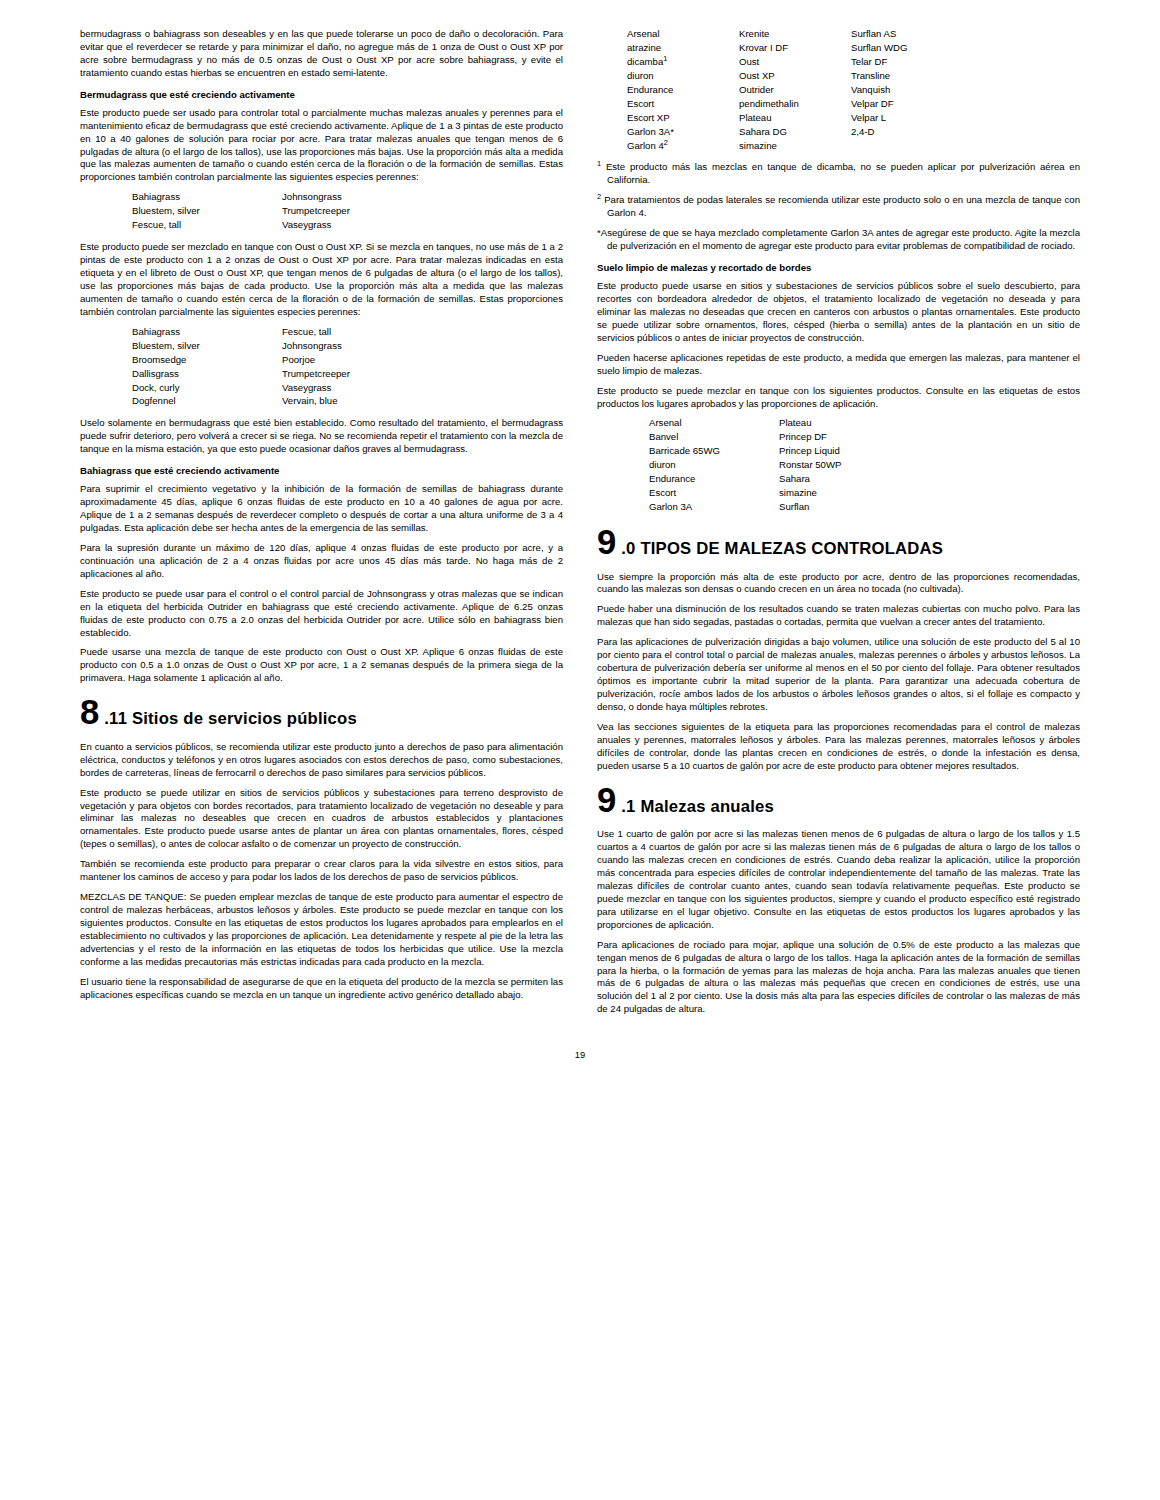bermudagrass o bahiagrass son deseables y en las que puede tolerarse un poco de daño o decoloración. Para evitar que el reverdecer se retarde y para minimizar el daño, no agregue más de 1 onza de Oust o Oust XP por acre sobre bermudagrass y no más de 0.5 onzas de Oust o Oust XP por acre sobre bahiagrass, y evite el tratamiento cuando estas hierbas se encuentren en estado semi-latente.
Bermudagrass que esté creciendo activamente
Este producto puede ser usado para controlar total o parcialmente muchas malezas anuales y perennes para el mantenimiento eficaz de bermudagrass que esté creciendo activamente. Aplique de 1 a 3 pintas de este producto en 10 a 40 galones de solución para rociar por acre. Para tratar malezas anuales que tengan menos de 6 pulgadas de altura (o el largo de los tallos), use las proporciones más bajas. Use la proporción más alta a medida que las malezas aumenten de tamaño o cuando estén cerca de la floración o de la formación de semillas. Estas proporciones también controlan parcialmente las siguientes especies perennes:
Bahiagrass
Bluestem, silver
Fescue, tall
Johnsongrass
Trumpetcreeper
Vaseygrass
Este producto puede ser mezclado en tanque con Oust o Oust XP. Si se mezcla en tanques, no use más de 1 a 2 pintas de este producto con 1 a 2 onzas de Oust o Oust XP por acre. Para tratar malezas indicadas en esta etiqueta y en el libreto de Oust o Oust XP, que tengan menos de 6 pulgadas de altura (o el largo de los tallos), use las proporciones más bajas de cada producto. Use la proporción más alta a medida que las malezas aumenten de tamaño o cuando estén cerca de la floración o de la formación de semillas. Estas proporciones también controlan parcialmente las siguientes especies perennes:
Bahiagrass
Bluestem, silver
Broomsedge
Dallisgrass
Dock, curly
Dogfennel
Fescue, tall
Johnsongrass
Poorjoe
Trumpetcreeper
Vaseygrass
Vervain, blue
Uselo solamente en bermudagrass que esté bien establecido. Como resultado del tratamiento, el bermudagrass puede sufrir deterioro, pero volverá a crecer si se riega. No se recomienda repetir el tratamiento con la mezcla de tanque en la misma estación, ya que esto puede ocasionar daños graves al bermudagrass.
Bahiagrass que esté creciendo activamente
Para suprimir el crecimiento vegetativo y la inhibición de la formación de semillas de bahiagrass durante aproximadamente 45 días, aplique 6 onzas fluidas de este producto en 10 a 40 galones de agua por acre. Aplique de 1 a 2 semanas después de reverdecer completo o después de cortar a una altura uniforme de 3 a 4 pulgadas. Esta aplicación debe ser hecha antes de la emergencia de las semillas.
Para la supresión durante un máximo de 120 días, aplique 4 onzas fluidas de este producto por acre, y a continuación una aplicación de 2 a 4 onzas fluidas por acre unos 45 días más tarde. No haga más de 2 aplicaciones al año.
Este producto se puede usar para el control o el control parcial de Johnsongrass y otras malezas que se indican en la etiqueta del herbicida Outrider en bahiagrass que esté creciendo activamente. Aplique de 6.25 onzas fluidas de este producto con 0.75 a 2.0 onzas del herbicida Outrider por acre. Utilice sólo en bahiagrass bien establecido.
Puede usarse una mezcla de tanque de este producto con Oust o Oust XP. Aplique 6 onzas fluidas de este producto con 0.5 a 1.0 onzas de Oust o Oust XP por acre, 1 a 2 semanas después de la primera siega de la primavera. Haga solamente 1 aplicación al año.
8.11 Sitios de servicios públicos
En cuanto a servicios públicos, se recomienda utilizar este producto junto a derechos de paso para alimentación eléctrica, conductos y teléfonos y en otros lugares asociados con estos derechos de paso, como subestaciones, bordes de carreteras, líneas de ferrocarril o derechos de paso similares para servicios públicos.
Este producto se puede utilizar en sitios de servicios públicos y subestaciones para terreno desprovisto de vegetación y para objetos con bordes recortados, para tratamiento localizado de vegetación no deseable y para eliminar las malezas no deseables que crecen en cuadros de arbustos establecidos y plantaciones ornamentales. Este producto puede usarse antes de plantar un área con plantas ornamentales, flores, césped (tepes o semillas), o antes de colocar asfalto o de comenzar un proyecto de construcción.
También se recomienda este producto para preparar o crear claros para la vida silvestre en estos sitios, para mantener los caminos de acceso y para podar los lados de los derechos de paso de servicios públicos.
MEZCLAS DE TANQUE: Se pueden emplear mezclas de tanque de este producto para aumentar el espectro de control de malezas herbáceas, arbustos leñosos y árboles. Este producto se puede mezclar en tanque con los siguientes productos. Consulte en las etiquetas de estos productos los lugares aprobados para emplearlos en el establecimiento no cultivados y las proporciones de aplicación. Lea detenidamente y respete al pie de la letra las advertencias y el resto de la información en las etiquetas de todos los herbicidas que utilice. Use la mezcla conforme a las medidas precautorias más estrictas indicadas para cada producto en la mezcla.
El usuario tiene la responsabilidad de asegurarse de que en la etiqueta del producto de la mezcla se permiten las aplicaciones específicas cuando se mezcla en un tanque un ingrediente activo genérico detallado abajo.
Arsenal
atrazine
dicamba1
diuron
Endurance
Escort
Escort XP
Garlon 3A*
Garlon 42
Krenite
Krovar I DF
Oust
Oust XP
Outrider
pendimethalin
Plateau
Sahara DG
simazine
Surflan AS
Surflan WDG
Telar DF
Transline
Vanquish
Velpar DF
Velpar L
2,4-D
1 Este producto más las mezclas en tanque de dicamba, no se pueden aplicar por pulverización aérea en California.
2 Para tratamientos de podas laterales se recomienda utilizar este producto solo o en una mezcla de tanque con Garlon 4.
*Asegúrese de que se haya mezclado completamente Garlon 3A antes de agregar este producto. Agite la mezcla de pulverización en el momento de agregar este producto para evitar problemas de compatibilidad de rociado.
Suelo limpio de malezas y recortado de bordes
Este producto puede usarse en sitios y subestaciones de servicios públicos sobre el suelo descubierto, para recortes con bordeadora alrededor de objetos, el tratamiento localizado de vegetación no deseada y para eliminar las malezas no deseadas que crecen en canteros con arbustos o plantas ornamentales. Este producto se puede utilizar sobre ornamentos, flores, césped (hierba o semilla) antes de la plantación en un sitio de servicios públicos o antes de iniciar proyectos de construcción.
Pueden hacerse aplicaciones repetidas de este producto, a medida que emergen las malezas, para mantener el suelo limpio de malezas.
Este producto se puede mezclar en tanque con los siguientes productos. Consulte en las etiquetas de estos productos los lugares aprobados y las proporciones de aplicación.
Arsenal
Banvel
Barricade 65WG
diuron
Endurance
Escort
Garlon 3A
Plateau
Princep DF
Princep Liquid
Ronstar 50WP
Sahara
simazine
Surflan
9.0 TIPOS DE MALEZAS CONTROLADAS
Use siempre la proporción más alta de este producto por acre, dentro de las proporciones recomendadas, cuando las malezas son densas o cuando crecen en un área no tocada (no cultivada).
Puede haber una disminución de los resultados cuando se traten malezas cubiertas con mucho polvo. Para las malezas que han sido segadas, pastadas o cortadas, permita que vuelvan a crecer antes del tratamiento.
Para las aplicaciones de pulverización dirigidas a bajo volumen, utilice una solución de este producto del 5 al 10 por ciento para el control total o parcial de malezas anuales, malezas perennes o árboles y arbustos leñosos. La cobertura de pulverización debería ser uniforme al menos en el 50 por ciento del follaje. Para obtener resultados óptimos es importante cubrir la mitad superior de la planta. Para garantizar una adecuada cobertura de pulverización, rocíe ambos lados de los arbustos o árboles leñosos grandes o altos, si el follaje es compacto y denso, o donde haya múltiples rebrotes.
Vea las secciones siguientes de la etiqueta para las proporciones recomendadas para el control de malezas anuales y perennes, matorrales leñosos y árboles. Para las malezas perennes, matorrales leñosos y árboles difíciles de controlar, donde las plantas crecen en condiciones de estrés, o donde la infestación es densa, pueden usarse 5 a 10 cuartos de galón por acre de este producto para obtener mejores resultados.
9.1 Malezas anuales
Use 1 cuarto de galón por acre si las malezas tienen menos de 6 pulgadas de altura o largo de los tallos y 1.5 cuartos a 4 cuartos de galón por acre si las malezas tienen más de 6 pulgadas de altura o largo de los tallos o cuando las malezas crecen en condiciones de estrés. Cuando deba realizar la aplicación, utilice la proporción más concentrada para especies difíciles de controlar independientemente del tamaño de las malezas. Trate las malezas difíciles de controlar cuanto antes, cuando sean todavía relativamente pequeñas. Este producto se puede mezclar en tanque con los siguientes productos, siempre y cuando el producto específico esté registrado para utilizarse en el lugar objetivo. Consulte en las etiquetas de estos productos los lugares aprobados y las proporciones de aplicación.
Para aplicaciones de rociado para mojar, aplique una solución de 0.5% de este producto a las malezas que tengan menos de 6 pulgadas de altura o largo de los tallos. Haga la aplicación antes de la formación de semillas para la hierba, o la formación de yemas para las malezas de hoja ancha. Para las malezas anuales que tienen más de 6 pulgadas de altura o las malezas más pequeñas que crecen en condiciones de estrés, use una solución del 1 al 2 por ciento. Use la dosis más alta para las especies difíciles de controlar o las malezas de más de 24 pulgadas de altura.
19